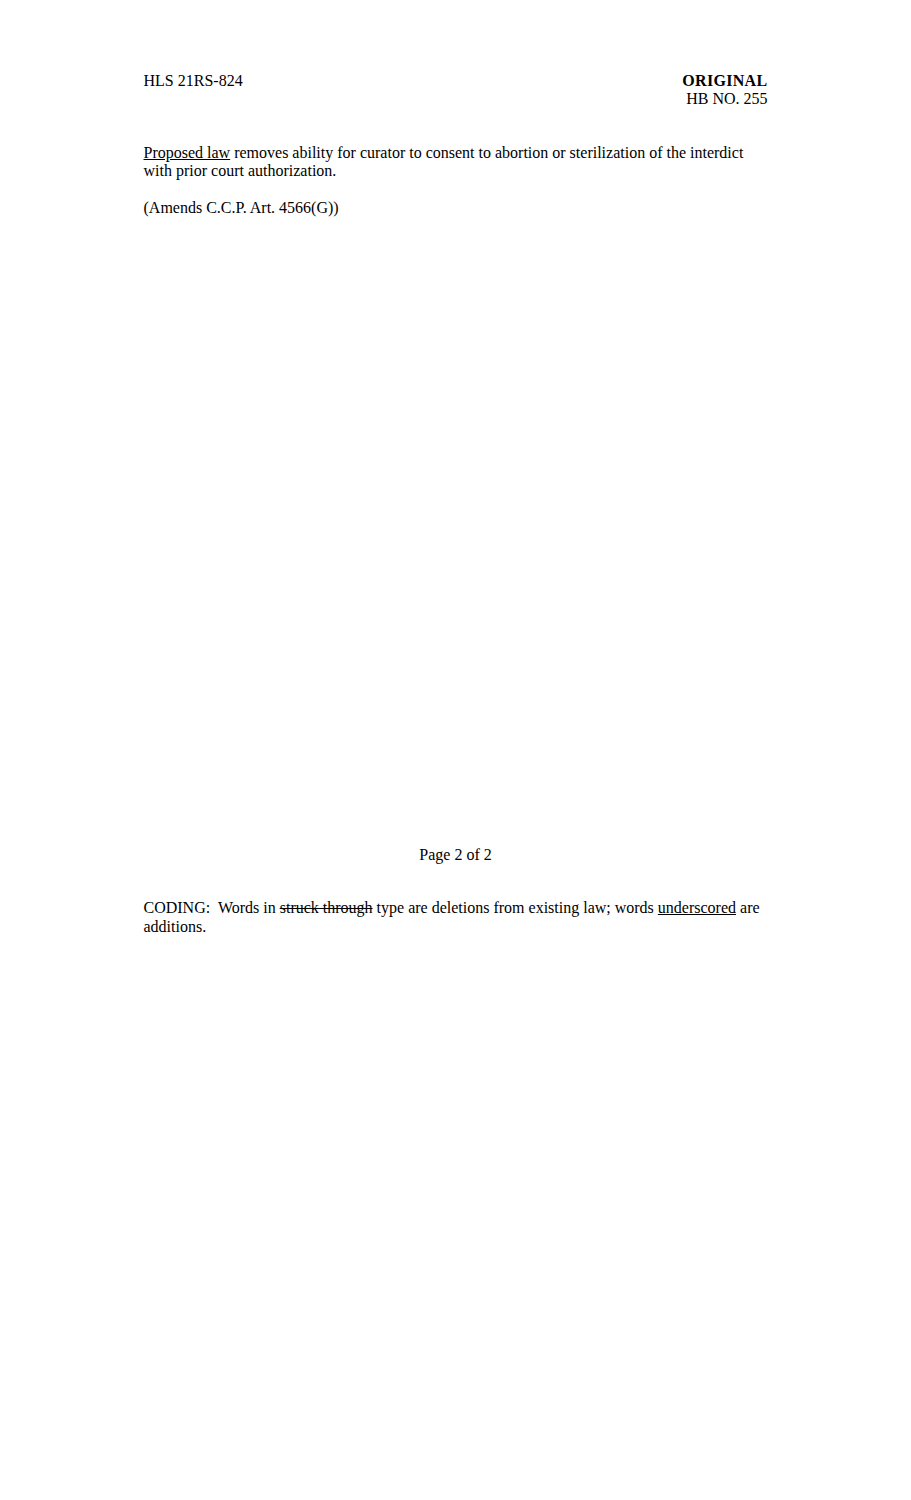HLS 21RS-824
Original
HB NO. 255
Proposed law removes ability for curator to consent to abortion or sterilization of the interdict with prior court authorization.
(Amends C.C.P. Art. 4566(G))
Page 2 of 2
CODING: Words in struck through type are deletions from existing law; words underscored are additions.